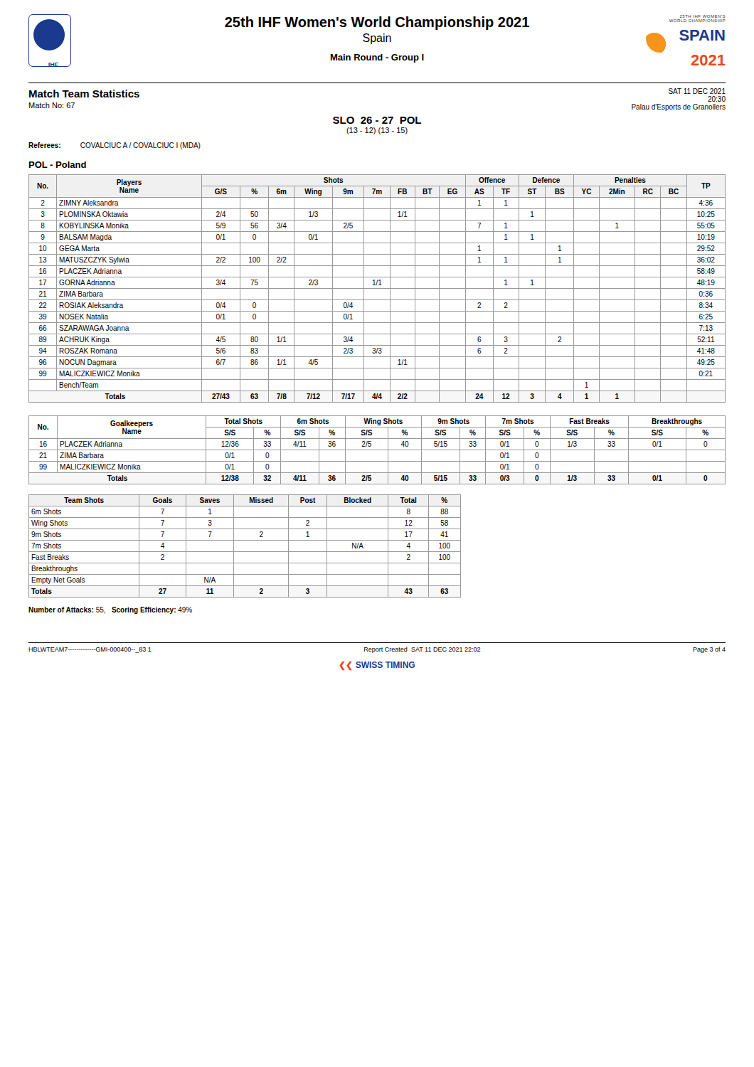IHF
25TH IHF WOMEN'S
WORLD CHAMPIONSHIP
SPAIN
2021
25th IHF Women's World Championship 2021
Spain
Main Round - Group I
Match Team Statistics
Match No: 67
SAT 11 DEC 2021
20:30
Palau d'Esports de Granollers
SLO 26 - 27 POL
(13 - 12) (13 - 15)
Referees: COVALCIUC A / COVALCIUC I (MDA)
POL - Poland
| No. | Players Name | Shots | Offence | Defence | Penalties | TP |
| --- | --- | --- | --- | --- | --- | --- |
| G/S | % | 6m | Wing | 9m | 7m | FB | BT | EG | AS | TF | ST | BS | YC | 2Min | RC | BC |
| 2 | ZIMNY Aleksandra | | | | | | | | | | 1 | 1 | | | | | | | 4:36 |
| 3 | PLOMINSKA Oktawia | 2/4 | 50 | | 1/3 | | | 1/1 | | | | | 1 | | | | | | 10:25 |
| 8 | KOBYLINSKA Monika | 5/9 | 56 | 3/4 | | 2/5 | | | | | 7 | 1 | | | | 1 | | | 55:05 |
| 9 | BALSAM Magda | 0/1 | 0 | | 0/1 | | | | | | | 1 | 1 | | | | | | 10:19 |
| 10 | GEGA Marta | | | | | | | | | | 1 | | | 1 | | | | | 29:52 |
| 13 | MATUSZCZYK Sylwia | 2/2 | 100 | 2/2 | | | | | | | 1 | 1 | | 1 | | | | | 36:02 |
| 16 | PLACZEK Adrianna | | | | | | | | | | | | | | | | | | 58:49 |
| 17 | GORNA Adrianna | 3/4 | 75 | | 2/3 | | 1/1 | | | | | 1 | 1 | | | | | | 48:19 |
| 21 | ZIMA Barbara | | | | | | | | | | | | | | | | | | 0:36 |
| 22 | ROSIAK Aleksandra | 0/4 | 0 | | | 0/4 | | | | | 2 | 2 | | | | | | | 8:34 |
| 39 | NOSEK Natalia | 0/1 | 0 | | | 0/1 | | | | | | | | | | | | | 6:25 |
| 66 | SZARAWAGA Joanna | | | | | | | | | | | | | | | | | | 7:13 |
| 89 | ACHRUK Kinga | 4/5 | 80 | 1/1 | | 3/4 | | | | | 6 | 3 | | 2 | | | | | 52:11 |
| 94 | ROSZAK Romana | 5/6 | 83 | | | 2/3 | 3/3 | | | | 6 | 2 | | | | | | | 41:48 |
| 96 | NOCUN Dagmara | 6/7 | 86 | 1/1 | 4/5 | | | 1/1 | | | | | | | | | | | 49:25 |
| 99 | MALICZKIEWICZ Monika | | | | | | | | | | | | | | | | | | 0:21 |
| | Bench/Team | | | | | | | | | | | | | | 1 | | | | |
| Totals | 27/43 | 63 | 7/8 | 7/12 | 7/17 | 4/4 | 2/2 | | | 24 | 12 | 3 | 4 | 1 | 1 | | | |
| No. | Goalkeepers Name | Total Shots | 6m Shots | Wing Shots | 9m Shots | 7m Shots | Fast Breaks | Breakthroughs |
| --- | --- | --- | --- | --- | --- | --- | --- | --- |
| S/S | % | S/S | % | S/S | % | S/S | % | S/S | % | S/S | % | S/S | % |
| 16 | PLACZEK Adrianna | 12/36 | 33 | 4/11 | 36 | 2/5 | 40 | 5/15 | 33 | 0/1 | 0 | 1/3 | 33 | 0/1 | 0 |
| 21 | ZIMA Barbara | 0/1 | 0 | | | | | | | 0/1 | 0 | | | | |
| 99 | MALICZKIEWICZ Monika | 0/1 | 0 | | | | | | | 0/1 | 0 | | | | |
| Totals | 12/38 | 32 | 4/11 | 36 | 2/5 | 40 | 5/15 | 33 | 0/3 | 0 | 1/3 | 33 | 0/1 | 0 |
| Team Shots | Goals | Saves | Missed | Post | Blocked | Total | % |
| --- | --- | --- | --- | --- | --- | --- | --- |
| 6m Shots | 7 | 1 | | | | 8 | 88 |
| Wing Shots | 7 | 3 | | 2 | | 12 | 58 |
| 9m Shots | 7 | 7 | 2 | 1 | | 17 | 41 |
| 7m Shots | 4 | | | | N/A | 4 | 100 |
| Fast Breaks | 2 | | | | | 2 | 100 |
| Breakthroughs | | | | | | | |
| Empty Net Goals | | N/A | | | | | |
| Totals | 27 | 11 | 2 | 3 | | 43 | 63 |
Number of Attacks: 55, Scoring Efficiency: 49%
HBLWTEAM7-------------GMI-000400--_83 1
Page 3 of 4
Report Created SAT 11 DEC 2021 22:02
❮❮ SWISS TIMING